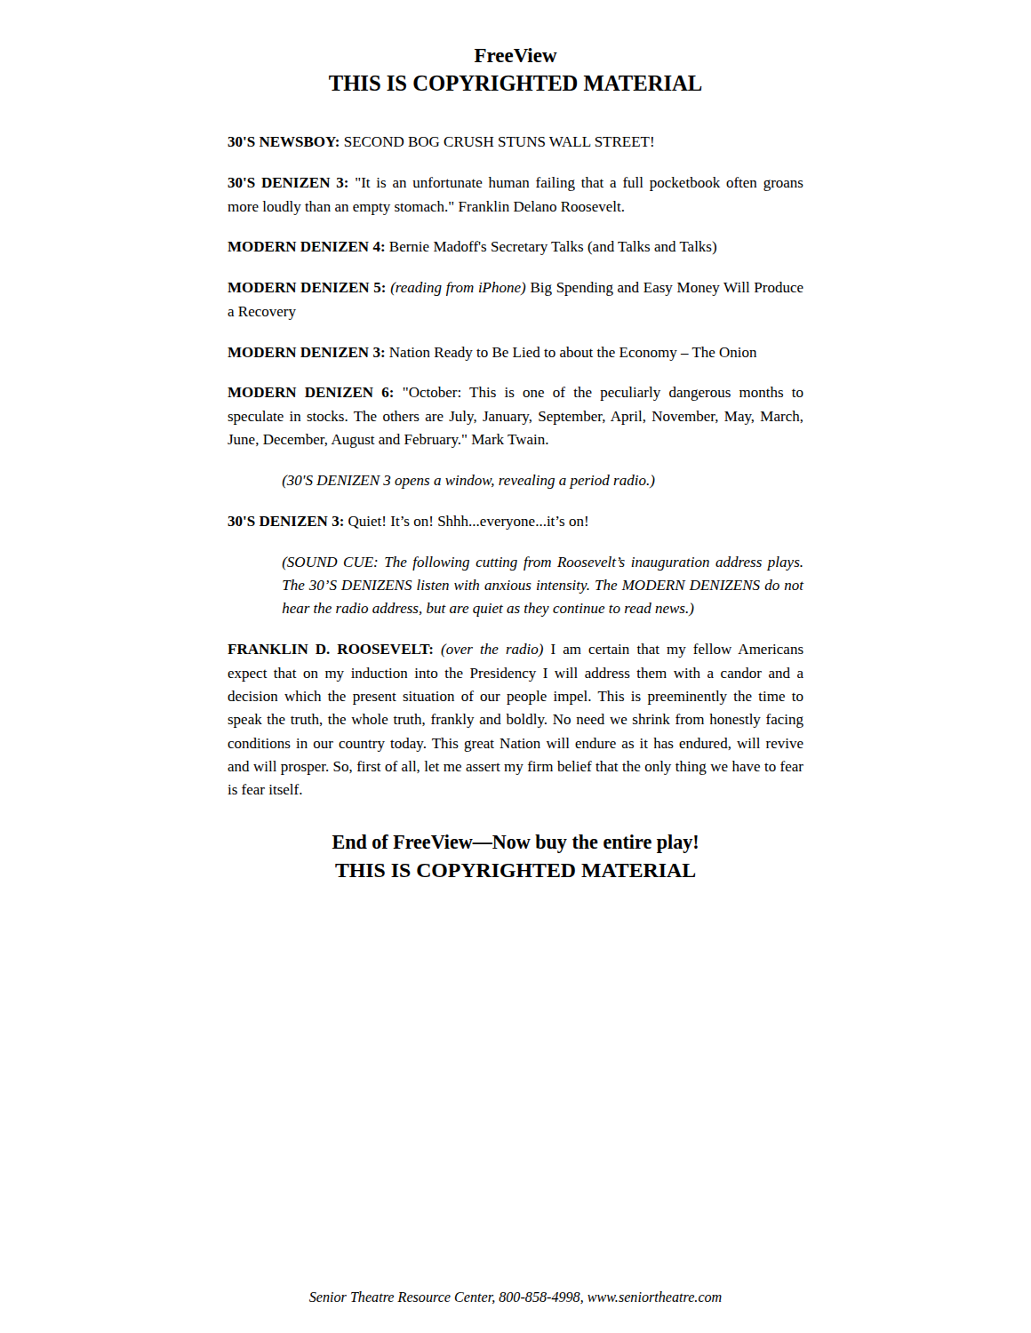FreeView THIS IS COPYRIGHTED MATERIAL
30's Newsboy: SECOND BOG CRUSH STUNS WALL STREET!
30's Denizen 3: "It is an unfortunate human failing that a full pocketbook often groans more loudly than an empty stomach." Franklin Delano Roosevelt.
Modern Denizen 4: Bernie Madoff's Secretary Talks (and Talks and Talks)
Modern Denizen 5: (reading from iPhone) Big Spending and Easy Money Will Produce a Recovery
Modern Denizen 3: Nation Ready to Be Lied to about the Economy – The Onion
Modern Denizen 6: "October: This is one of the peculiarly dangerous months to speculate in stocks. The others are July, January, September, April, November, May, March, June, December, August and February." Mark Twain.
(30'S DENIZEN 3 opens a window, revealing a period radio.)
30's Denizen 3: Quiet! It’s on! Shhh...everyone...it’s on!
(SOUND CUE: The following cutting from Roosevelt’s inauguration address plays. The 30’S DENIZENS listen with anxious intensity. The MODERN DENIZENS do not hear the radio address, but are quiet as they continue to read news.)
Franklin D. Roosevelt: (over the radio) I am certain that my fellow Americans expect that on my induction into the Presidency I will address them with a candor and a decision which the present situation of our people impel. This is preeminently the time to speak the truth, the whole truth, frankly and boldly. No need we shrink from honestly facing conditions in our country today. This great Nation will endure as it has endured, will revive and will prosper. So, first of all, let me assert my firm belief that the only thing we have to fear is fear itself.
End of FreeView—Now buy the entire play! THIS IS COPYRIGHTED MATERIAL
Senior Theatre Resource Center, 800-858-4998, www.seniortheatre.com